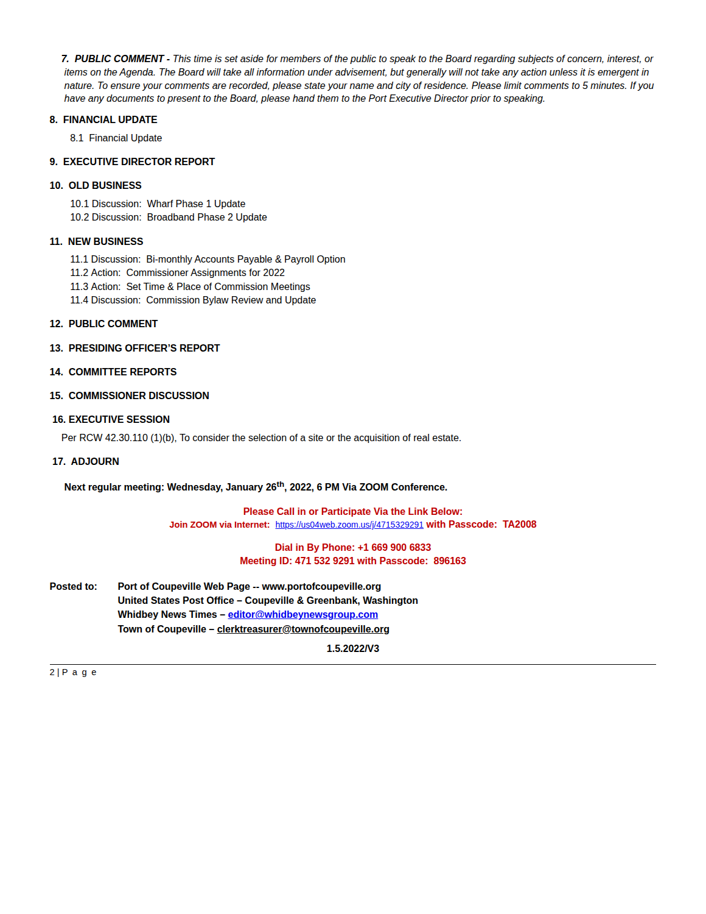7. PUBLIC COMMENT - This time is set aside for members of the public to speak to the Board regarding subjects of concern, interest, or items on the Agenda. The Board will take all information under advisement, but generally will not take any action unless it is emergent in nature. To ensure your comments are recorded, please state your name and city of residence. Please limit comments to 5 minutes. If you have any documents to present to the Board, please hand them to the Port Executive Director prior to speaking.
8. FINANCIAL UPDATE
8.1 Financial Update
9. EXECUTIVE DIRECTOR REPORT
10. OLD BUSINESS
10.1 Discussion: Wharf Phase 1 Update
10.2 Discussion: Broadband Phase 2 Update
11. NEW BUSINESS
11.1 Discussion: Bi-monthly Accounts Payable & Payroll Option
11.2 Action: Commissioner Assignments for 2022
11.3 Action: Set Time & Place of Commission Meetings
11.4 Discussion: Commission Bylaw Review and Update
12. PUBLIC COMMENT
13. PRESIDING OFFICER’S REPORT
14. COMMITTEE REPORTS
15. COMMISSIONER DISCUSSION
16. EXECUTIVE SESSION
Per RCW 42.30.110 (1)(b), To consider the selection of a site or the acquisition of real estate.
17. ADJOURN
Next regular meeting: Wednesday, January 26th, 2022, 6 PM Via ZOOM Conference.
Please Call in or Participate Via the Link Below:
Join ZOOM via Internet: https://us04web.zoom.us/j/4715329291 with Passcode: TA2008
Dial in By Phone: +1 669 900 6833
Meeting ID: 471 532 9291 with Passcode: 896163
| Posted to: | Port of Coupeville Web Page -- www.portofcoupeville.org |
| | United States Post Office – Coupeville & Greenbank, Washington |
| | Whidbey News Times – editor@whidbeynewsgroup.com |
| | Town of Coupeville – clerktreasurer@townofcoupeville.org |
1.5.2022/V3
2 | P a g e